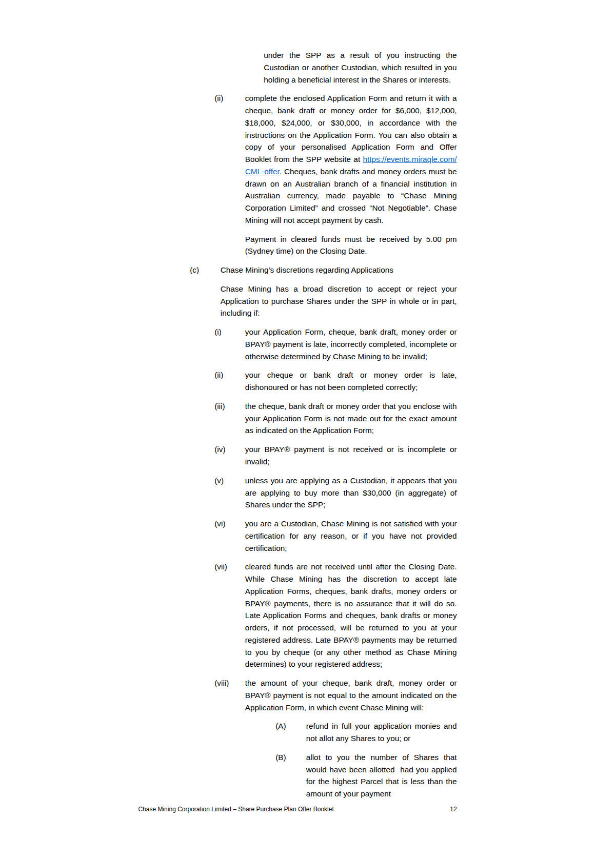under the SPP as a result of you instructing the Custodian or another Custodian, which resulted in you holding a beneficial interest in the Shares or interests.
(ii)
complete the enclosed Application Form and return it with a cheque, bank draft or money order for $6,000, $12,000, $18,000, $24,000, or $30,000, in accordance with the instructions on the Application Form. You can also obtain a copy of your personalised Application Form and Offer Booklet from the SPP website at https://events.miraqle.com/CML-offer. Cheques, bank drafts and money orders must be drawn on an Australian branch of a financial institution in Australian currency, made payable to “Chase Mining Corporation Limited” and crossed “Not Negotiable”. Chase Mining will not accept payment by cash.
Payment in cleared funds must be received by 5.00 pm (Sydney time) on the Closing Date.
(c)
Chase Mining’s discretions regarding Applications
Chase Mining has a broad discretion to accept or reject your Application to purchase Shares under the SPP in whole or in part, including if:
(i)
your Application Form, cheque, bank draft, money order or BPAY® payment is late, incorrectly completed, incomplete or otherwise determined by Chase Mining to be invalid;
(ii)
your cheque or bank draft or money order is late, dishonoured or has not been completed correctly;
(iii)
the cheque, bank draft or money order that you enclose with your Application Form is not made out for the exact amount as indicated on the Application Form;
(iv)
your BPAY® payment is not received or is incomplete or invalid;
(v)
unless you are applying as a Custodian, it appears that you are applying to buy more than $30,000 (in aggregate) of Shares under the SPP;
(vi)
you are a Custodian, Chase Mining is not satisfied with your certification for any reason, or if you have not provided certification;
(vii)
cleared funds are not received until after the Closing Date. While Chase Mining has the discretion to accept late Application Forms, cheques, bank drafts, money orders or BPAY® payments, there is no assurance that it will do so. Late Application Forms and cheques, bank drafts or money orders, if not processed, will be returned to you at your registered address. Late BPAY® payments may be returned to you by cheque (or any other method as Chase Mining determines) to your registered address;
(viii)
the amount of your cheque, bank draft, money order or BPAY® payment is not equal to the amount indicated on the Application Form, in which event Chase Mining will:
(A)
refund in full your application monies and not allot any Shares to you; or
(B)
allot to you the number of Shares that would have been allotted had you applied for the highest Parcel that is less than the amount of your payment
Chase Mining Corporation Limited – Share Purchase Plan Offer Booklet
12